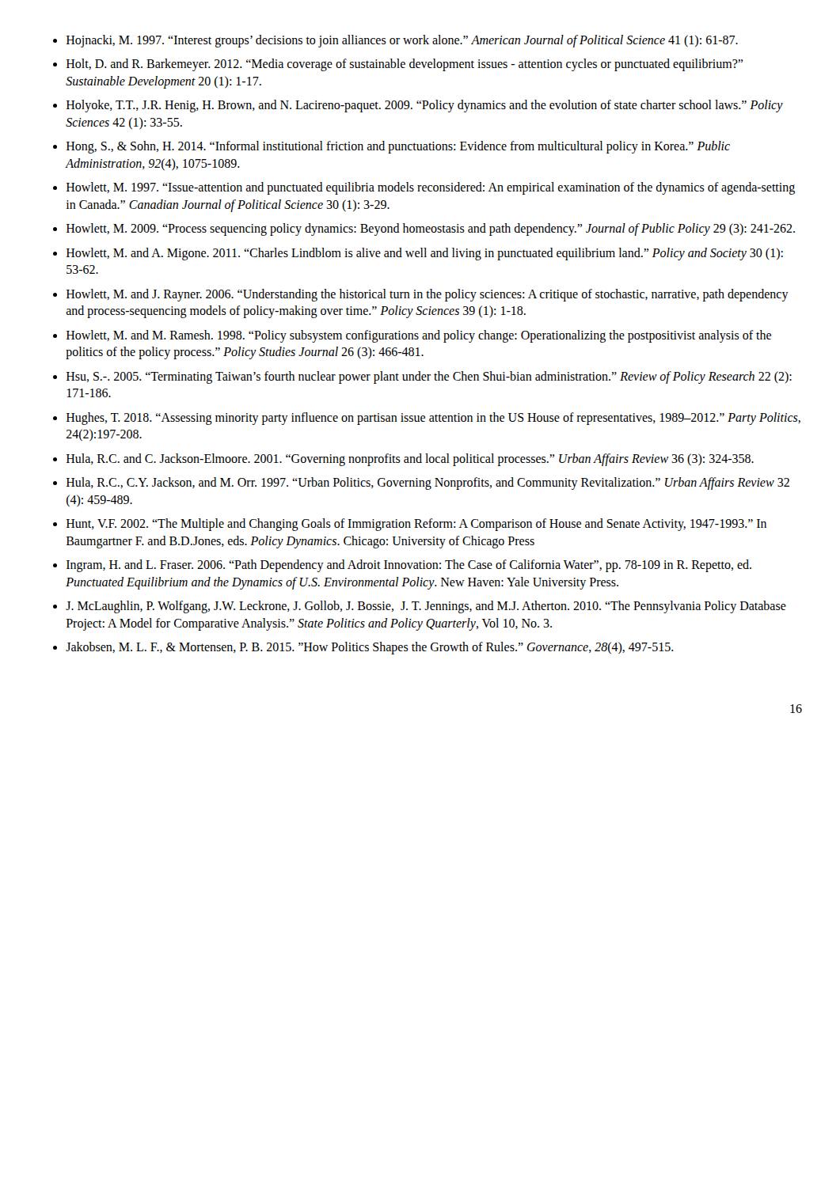Hojnacki, M. 1997. “Interest groups’ decisions to join alliances or work alone.” American Journal of Political Science 41 (1): 61-87.
Holt, D. and R. Barkemeyer. 2012. “Media coverage of sustainable development issues - attention cycles or punctuated equilibrium?” Sustainable Development 20 (1): 1-17.
Holyoke, T.T., J.R. Henig, H. Brown, and N. Lacireno-paquet. 2009. “Policy dynamics and the evolution of state charter school laws.” Policy Sciences 42 (1): 33-55.
Hong, S., & Sohn, H. 2014. “Informal institutional friction and punctuations: Evidence from multicultural policy in Korea.” Public Administration, 92(4), 1075-1089.
Howlett, M. 1997. “Issue-attention and punctuated equilibria models reconsidered: An empirical examination of the dynamics of agenda-setting in Canada.” Canadian Journal of Political Science 30 (1): 3-29.
Howlett, M. 2009. “Process sequencing policy dynamics: Beyond homeostasis and path dependency.” Journal of Public Policy 29 (3): 241-262.
Howlett, M. and A. Migone. 2011. “Charles Lindblom is alive and well and living in punctuated equilibrium land.” Policy and Society 30 (1): 53-62.
Howlett, M. and J. Rayner. 2006. “Understanding the historical turn in the policy sciences: A critique of stochastic, narrative, path dependency and process-sequencing models of policy-making over time.” Policy Sciences 39 (1): 1-18.
Howlett, M. and M. Ramesh. 1998. “Policy subsystem configurations and policy change: Operationalizing the postpositivist analysis of the politics of the policy process.” Policy Studies Journal 26 (3): 466-481.
Hsu, S.-. 2005. “Terminating Taiwan’s fourth nuclear power plant under the Chen Shui-bian administration.” Review of Policy Research 22 (2): 171-186.
Hughes, T. 2018. “Assessing minority party influence on partisan issue attention in the US House of representatives, 1989–2012.” Party Politics, 24(2):197-208.
Hula, R.C. and C. Jackson-Elmoore. 2001. “Governing nonprofits and local political processes.” Urban Affairs Review 36 (3): 324-358.
Hula, R.C., C.Y. Jackson, and M. Orr. 1997. “Urban Politics, Governing Nonprofits, and Community Revitalization.” Urban Affairs Review 32 (4): 459-489.
Hunt, V.F. 2002. “The Multiple and Changing Goals of Immigration Reform: A Comparison of House and Senate Activity, 1947-1993.” In Baumgartner F. and B.D.Jones, eds. Policy Dynamics. Chicago: University of Chicago Press
Ingram, H. and L. Fraser. 2006. “Path Dependency and Adroit Innovation: The Case of California Water”, pp. 78-109 in R. Repetto, ed. Punctuated Equilibrium and the Dynamics of U.S. Environmental Policy. New Haven: Yale University Press.
J. McLaughlin, P. Wolfgang, J.W. Leckrone, J. Gollob, J. Bossie, J. T. Jennings, and M.J. Atherton. 2010. “The Pennsylvania Policy Database Project: A Model for Comparative Analysis.” State Politics and Policy Quarterly, Vol 10, No. 3.
Jakobsen, M. L. F., & Mortensen, P. B. 2015. ”How Politics Shapes the Growth of Rules.” Governance, 28(4), 497-515.
16